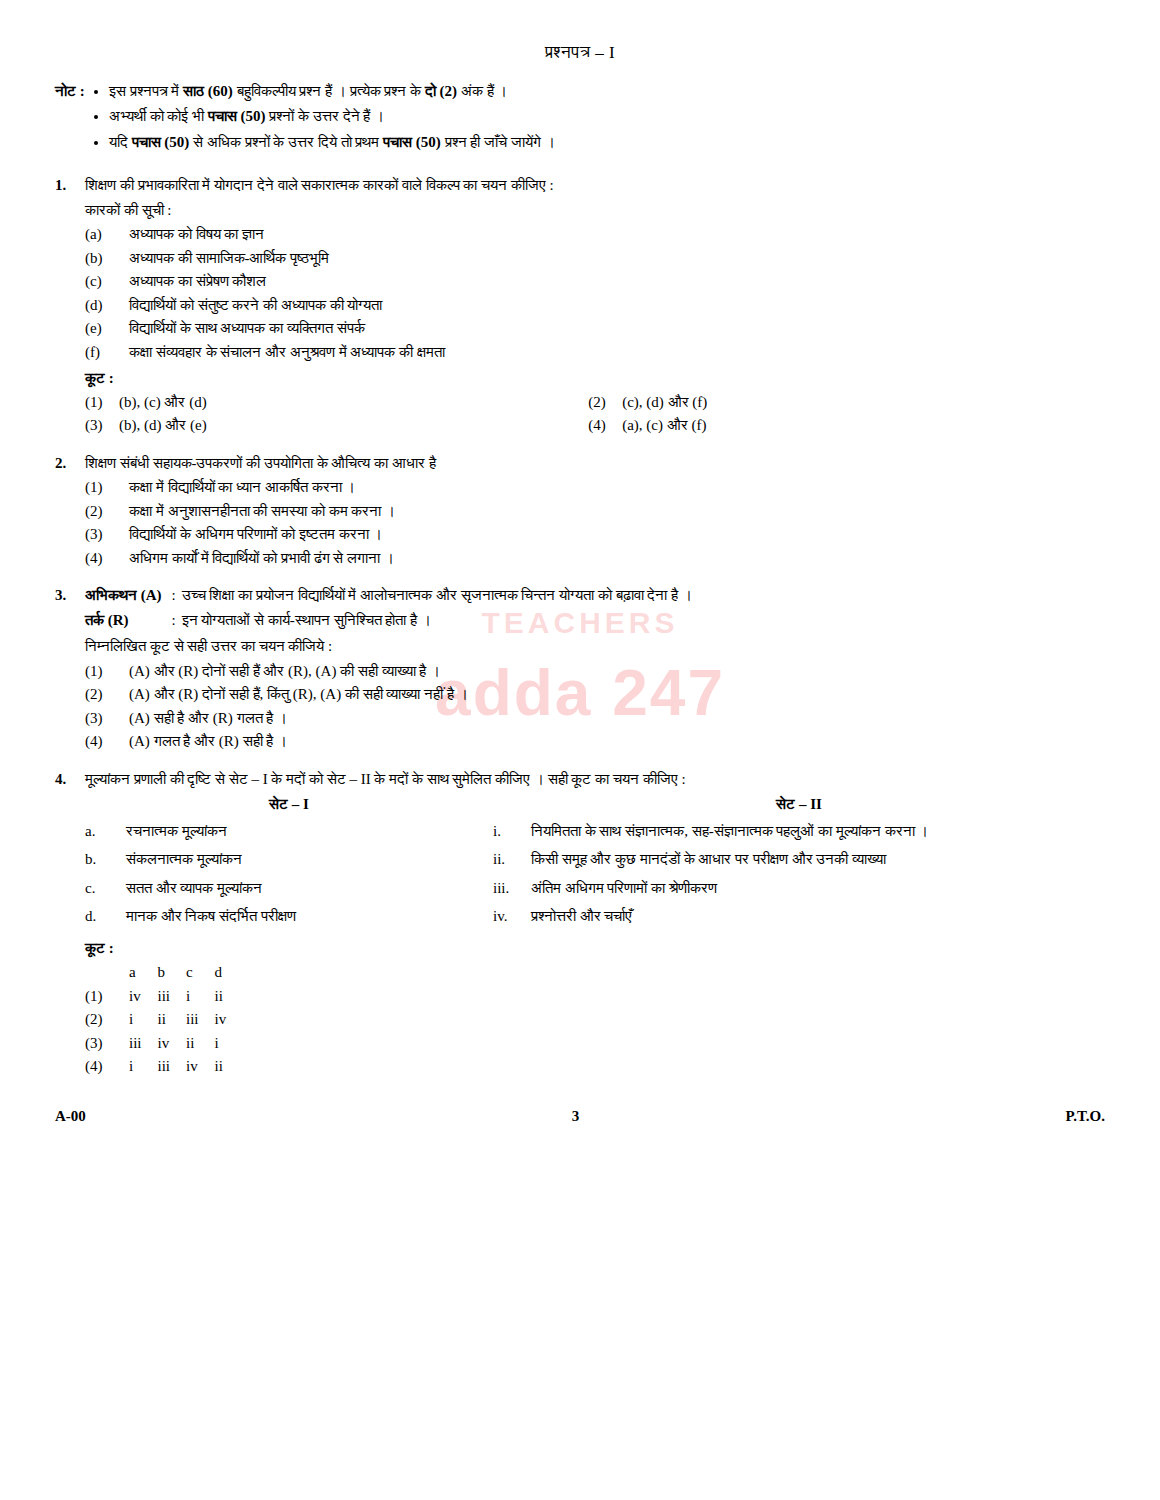TEACHERS adda 247
प्रश्नपत्र – I
नोट :
इस प्रश्नपत्र में साठ (60) बहुविकल्पीय प्रश्न हैं । प्रत्येक प्रश्न के दो (2) अंक हैं ।
अभ्यर्थी को कोई भी पचास (50) प्रश्नों के उत्तर देने हैं ।
यदि पचास (50) से अधिक प्रश्नों के उत्तर दिये तो प्रथम पचास (50) प्रश्न ही जाँचे जायेंगे ।
1.
शिक्षण की प्रभावकारिता में योगदान देने वाले सकारात्मक कारकों वाले विकल्प का चयन कीजिए :
कारकों की सूची :
| (a) | अध्यापक को विषय का ज्ञान |
| (b) | अध्यापक की सामाजिक-आर्थिक पृष्ठभूमि |
| (c) | अध्यापक का संप्रेषण कौशल |
| (d) | विद्यार्थियों को संतुष्ट करने की अध्यापक की योग्यता |
| (e) | विद्यार्थियों के साथ अध्यापक का व्यक्तिगत संपर्क |
| (f) | कक्षा संव्यवहार के संचालन और अनुश्रवण में अध्यापक की क्षमता |
कूट :
| (1) | (b), (c) और (d) | (2) | (c), (d) और (f) |
| (3) | (b), (d) और (e) | (4) | (a), (c) और (f) |
2.
शिक्षण संबंधी सहायक-उपकरणों की उपयोगिता के औचित्य का आधार है
| (1) | कक्षा में विद्यार्थियों का ध्यान आकर्षित करना । |
| (2) | कक्षा में अनुशासनहीनता की समस्या को कम करना । |
| (3) | विद्यार्थियों के अधिगम परिणामों को इष्टतम करना । |
| (4) | अधिगम कार्यों में विद्यार्थियों को प्रभावी ढंग से लगाना । |
3.
| अभिकथन (A) | : | उच्च शिक्षा का प्रयोजन विद्यार्थियों में आलोचनात्मक और सृजनात्मक चिन्तन योग्यता को बढ़ावा देना है । |
| तर्क (R) | : | इन योग्यताओं से कार्य-स्थापन सुनिश्चित होता है । |
निम्नलिखित कूट से सही उत्तर का चयन कीजिये :
| (1) | (A) और (R) दोनों सही हैं और (R), (A) की सही व्याख्या है । |
| (2) | (A) और (R) दोनों सही हैं, किंतु (R), (A) की सही व्याख्या नहीं है । |
| (3) | (A) सही है और (R) गलत है । |
| (4) | (A) गलत है और (R) सही है । |
4.
मूल्यांकन प्रणाली की दृष्टि से सेट – I के मदों को सेट – II के मदों के साथ सुमेलित कीजिए । सही कूट का चयन कीजिए :
| सेट – I | सेट – II |
| --- | --- |
| a. | रचनात्मक मूल्यांकन | i. | नियमितता के साथ संज्ञानात्मक, सह-संज्ञानात्मक पहलुओं का मूल्यांकन करना । |
| b. | संकलनात्मक मूल्यांकन | ii. | किसी समूह और कुछ मानदंडों के आधार पर परीक्षण और उनकी व्याख्या |
| c. | सतत और व्यापक मूल्यांकन | iii. | अंतिम अधिगम परिणामों का श्रेणीकरण |
| d. | मानक और निकष संदर्भित परीक्षण | iv. | प्रश्नोत्तरी और चर्चाएँ |
कूट :
| | a | b | c | d |
| (1) | iv | iii | i | ii |
| (2) | i | ii | iii | iv |
| (3) | iii | iv | ii | i |
| (4) | i | iii | iv | ii |
A-00
3
P.T.O.